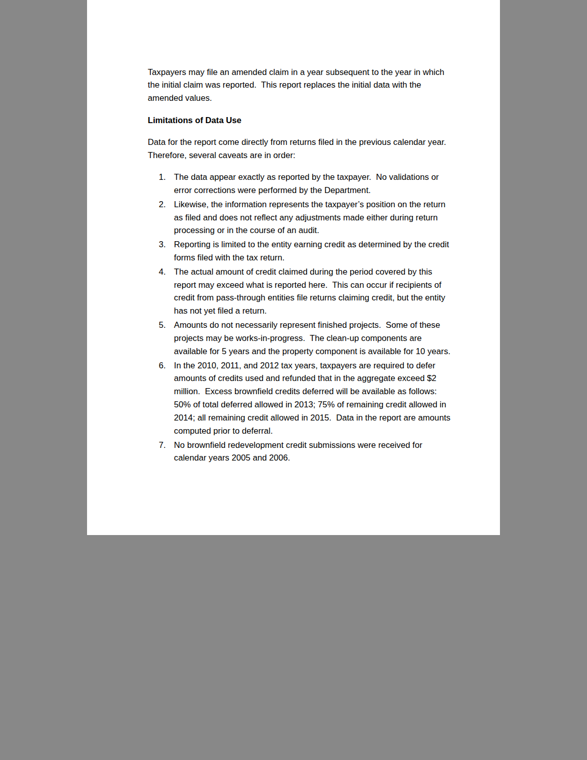Taxpayers may file an amended claim in a year subsequent to the year in which the initial claim was reported. This report replaces the initial data with the amended values.
Limitations of Data Use
Data for the report come directly from returns filed in the previous calendar year. Therefore, several caveats are in order:
The data appear exactly as reported by the taxpayer. No validations or error corrections were performed by the Department.
Likewise, the information represents the taxpayer’s position on the return as filed and does not reflect any adjustments made either during return processing or in the course of an audit.
Reporting is limited to the entity earning credit as determined by the credit forms filed with the tax return.
The actual amount of credit claimed during the period covered by this report may exceed what is reported here. This can occur if recipients of credit from pass-through entities file returns claiming credit, but the entity has not yet filed a return.
Amounts do not necessarily represent finished projects. Some of these projects may be works-in-progress. The clean-up components are available for 5 years and the property component is available for 10 years.
In the 2010, 2011, and 2012 tax years, taxpayers are required to defer amounts of credits used and refunded that in the aggregate exceed $2 million. Excess brownfield credits deferred will be available as follows: 50% of total deferred allowed in 2013; 75% of remaining credit allowed in 2014; all remaining credit allowed in 2015. Data in the report are amounts computed prior to deferral.
No brownfield redevelopment credit submissions were received for calendar years 2005 and 2006.